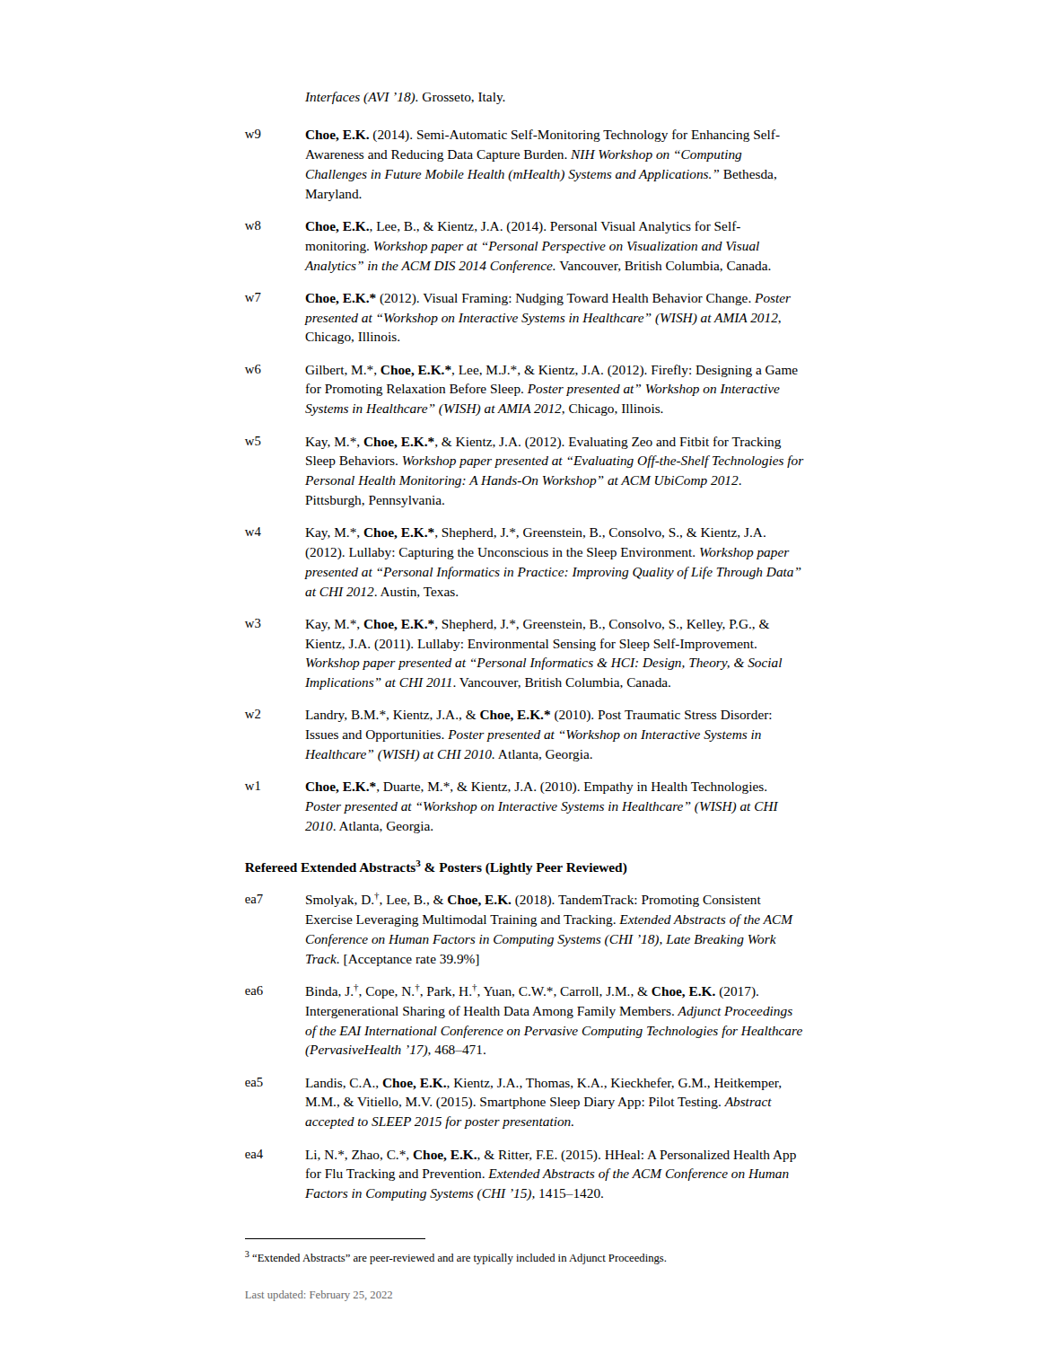Interfaces (AVI ’18). Grosseto, Italy.
w9
Choe, E.K. (2014). Semi-Automatic Self-Monitoring Technology for Enhancing Self-Awareness and Reducing Data Capture Burden. NIH Workshop on “Computing Challenges in Future Mobile Health (mHealth) Systems and Applications.” Bethesda, Maryland.
w8
Choe, E.K., Lee, B., & Kientz, J.A. (2014). Personal Visual Analytics for Self-monitoring. Workshop paper at “Personal Perspective on Visualization and Visual Analytics” in the ACM DIS 2014 Conference. Vancouver, British Columbia, Canada.
w7
Choe, E.K.* (2012). Visual Framing: Nudging Toward Health Behavior Change. Poster presented at “Workshop on Interactive Systems in Healthcare” (WISH) at AMIA 2012, Chicago, Illinois.
w6
Gilbert, M.*, Choe, E.K.*, Lee, M.J.*, & Kientz, J.A. (2012). Firefly: Designing a Game for Promoting Relaxation Before Sleep. Poster presented at” Workshop on Interactive Systems in Healthcare” (WISH) at AMIA 2012, Chicago, Illinois.
w5
Kay, M.*, Choe, E.K.*, & Kientz, J.A. (2012). Evaluating Zeo and Fitbit for Tracking Sleep Behaviors. Workshop paper presented at “Evaluating Off-the-Shelf Technologies for Personal Health Monitoring: A Hands-On Workshop” at ACM UbiComp 2012. Pittsburgh, Pennsylvania.
w4
Kay, M.*, Choe, E.K.*, Shepherd, J.*, Greenstein, B., Consolvo, S., & Kientz, J.A. (2012). Lullaby: Capturing the Unconscious in the Sleep Environment. Workshop paper presented at “Personal Informatics in Practice: Improving Quality of Life Through Data” at CHI 2012. Austin, Texas.
w3
Kay, M.*, Choe, E.K.*, Shepherd, J.*, Greenstein, B., Consolvo, S., Kelley, P.G., & Kientz, J.A. (2011). Lullaby: Environmental Sensing for Sleep Self-Improvement. Workshop paper presented at “Personal Informatics & HCI: Design, Theory, & Social Implications” at CHI 2011. Vancouver, British Columbia, Canada.
w2
Landry, B.M.*, Kientz, J.A., & Choe, E.K.* (2010). Post Traumatic Stress Disorder: Issues and Opportunities. Poster presented at “Workshop on Interactive Systems in Healthcare” (WISH) at CHI 2010. Atlanta, Georgia.
w1
Choe, E.K.*, Duarte, M.*, & Kientz, J.A. (2010). Empathy in Health Technologies. Poster presented at “Workshop on Interactive Systems in Healthcare” (WISH) at CHI 2010. Atlanta, Georgia.
Refereed Extended Abstracts3 & Posters (Lightly Peer Reviewed)
ea7
Smolyak, D.†, Lee, B., & Choe, E.K. (2018). TandemTrack: Promoting Consistent Exercise Leveraging Multimodal Training and Tracking. Extended Abstracts of the ACM Conference on Human Factors in Computing Systems (CHI ’18), Late Breaking Work Track. [Acceptance rate 39.9%]
ea6
Binda, J.†, Cope, N.†, Park, H.†, Yuan, C.W.*, Carroll, J.M., & Choe, E.K. (2017). Intergenerational Sharing of Health Data Among Family Members. Adjunct Proceedings of the EAI International Conference on Pervasive Computing Technologies for Healthcare (PervasiveHealth ’17), 468–471.
ea5
Landis, C.A., Choe, E.K., Kientz, J.A., Thomas, K.A., Kieckhefer, G.M., Heitkemper, M.M., & Vitiello, M.V. (2015). Smartphone Sleep Diary App: Pilot Testing. Abstract accepted to SLEEP 2015 for poster presentation.
ea4
Li, N.*, Zhao, C.*, Choe, E.K., & Ritter, F.E. (2015). HHeal: A Personalized Health App for Flu Tracking and Prevention. Extended Abstracts of the ACM Conference on Human Factors in Computing Systems (CHI ’15), 1415–1420.
3 “Extended Abstracts” are peer-reviewed and are typically included in Adjunct Proceedings.
Last updated: February 25, 2022